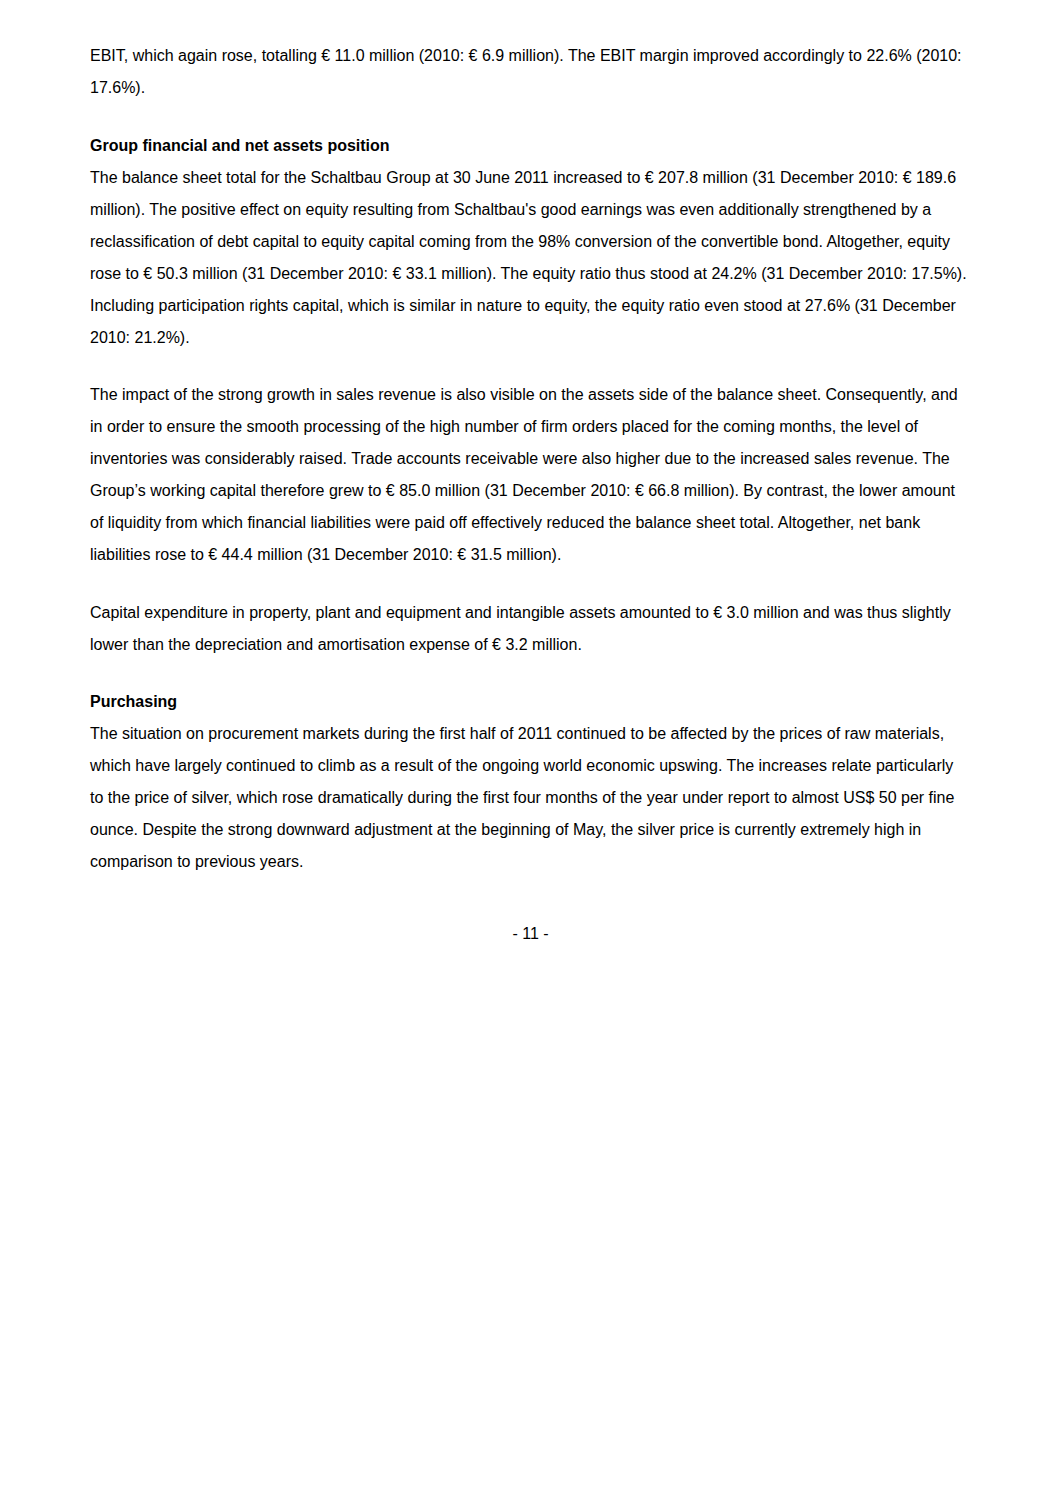EBIT, which again rose, totalling € 11.0 million (2010: € 6.9 million). The EBIT margin improved accordingly to 22.6% (2010: 17.6%).
Group financial and net assets position
The balance sheet total for the Schaltbau Group at 30 June 2011 increased to € 207.8 million (31 December 2010: € 189.6 million). The positive effect on equity resulting from Schaltbau's good earnings was even additionally strengthened by a reclassification of debt capital to equity capital coming from the 98% conversion of the convertible bond. Altogether, equity rose to € 50.3 million (31 December 2010: € 33.1 million). The equity ratio thus stood at 24.2% (31 December 2010: 17.5%). Including participation rights capital, which is similar in nature to equity, the equity ratio even stood at 27.6% (31 December 2010: 21.2%).
The impact of the strong growth in sales revenue is also visible on the assets side of the balance sheet. Consequently, and in order to ensure the smooth processing of the high number of firm orders placed for the coming months, the level of inventories was considerably raised. Trade accounts receivable were also higher due to the increased sales revenue. The Group’s working capital therefore grew to € 85.0 million (31 December 2010: € 66.8 million). By contrast, the lower amount of liquidity from which financial liabilities were paid off effectively reduced the balance sheet total. Altogether, net bank liabilities rose to € 44.4 million (31 December 2010: € 31.5 million).
Capital expenditure in property, plant and equipment and intangible assets amounted to € 3.0 million and was thus slightly lower than the depreciation and amortisation expense of € 3.2 million.
Purchasing
The situation on procurement markets during the first half of 2011 continued to be affected by the prices of raw materials, which have largely continued to climb as a result of the ongoing world economic upswing. The increases relate particularly to the price of silver, which rose dramatically during the first four months of the year under report to almost US$ 50 per fine ounce. Despite the strong downward adjustment at the beginning of May, the silver price is currently extremely high in comparison to previous years.
- 11 -